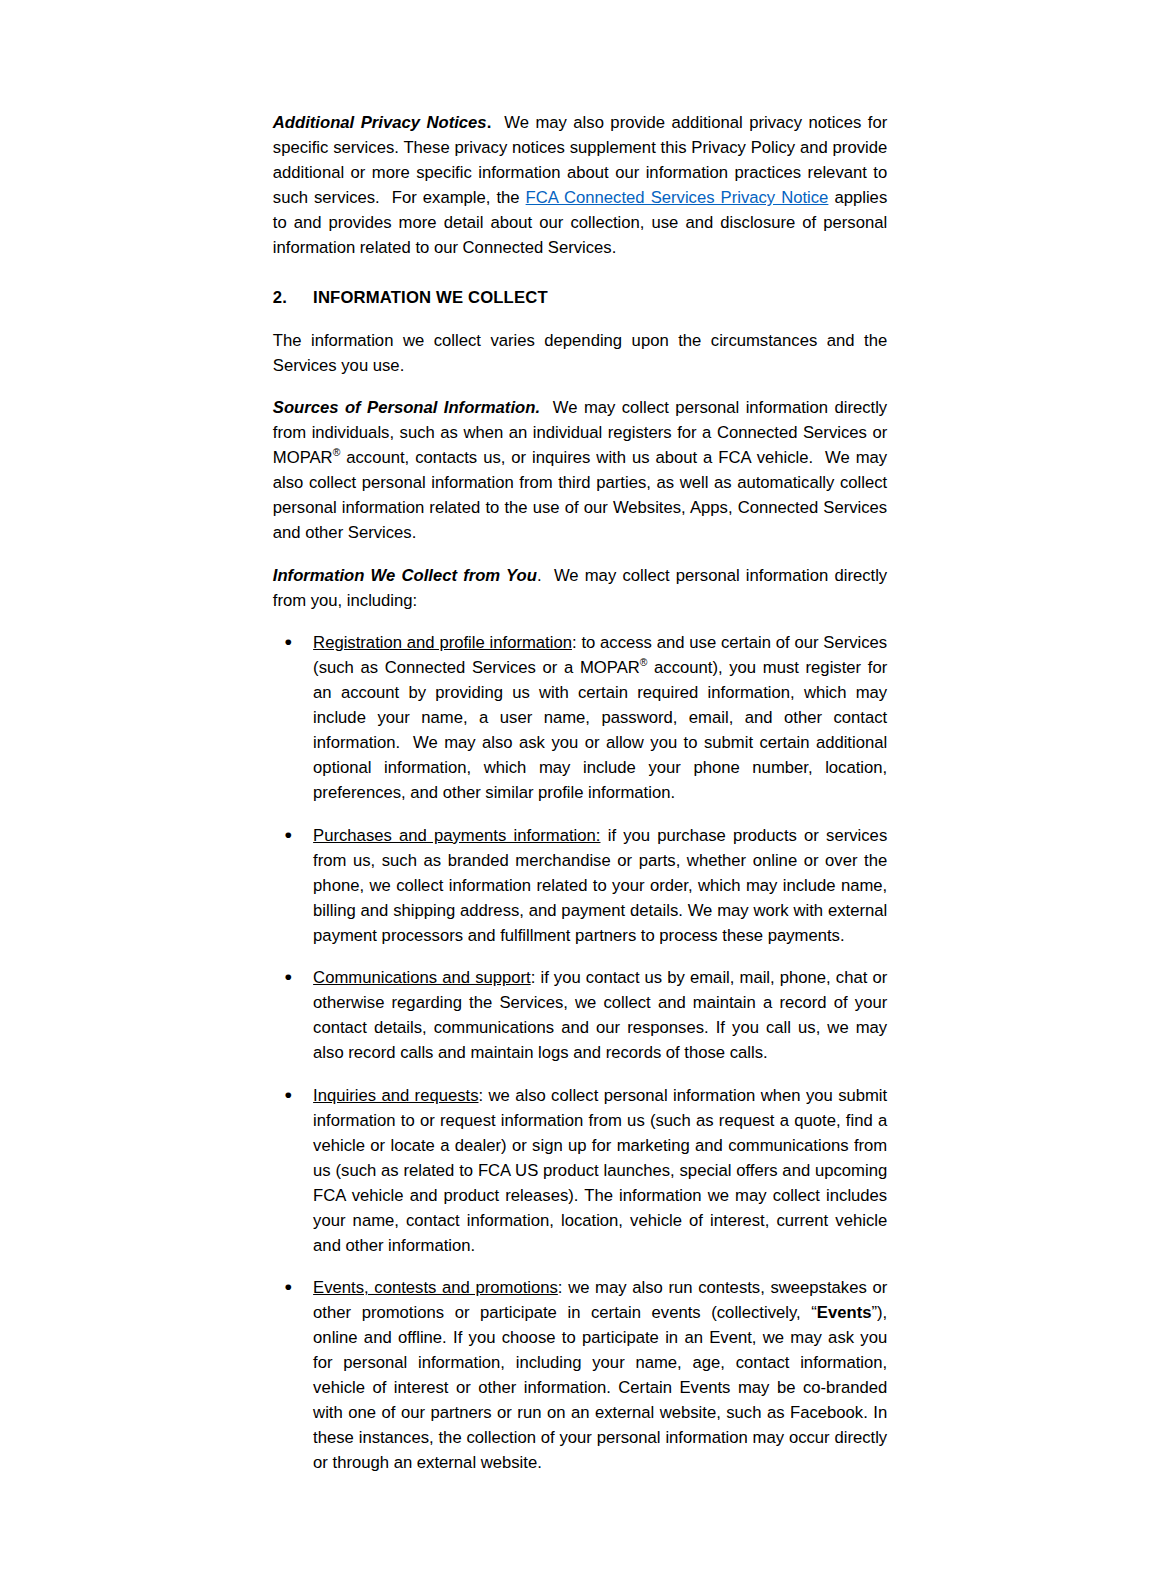Additional Privacy Notices. We may also provide additional privacy notices for specific services. These privacy notices supplement this Privacy Policy and provide additional or more specific information about our information practices relevant to such services. For example, the FCA Connected Services Privacy Notice applies to and provides more detail about our collection, use and disclosure of personal information related to our Connected Services.
2. INFORMATION WE COLLECT
The information we collect varies depending upon the circumstances and the Services you use.
Sources of Personal Information. We may collect personal information directly from individuals, such as when an individual registers for a Connected Services or MOPAR® account, contacts us, or inquires with us about a FCA vehicle. We may also collect personal information from third parties, as well as automatically collect personal information related to the use of our Websites, Apps, Connected Services and other Services.
Information We Collect from You. We may collect personal information directly from you, including:
Registration and profile information: to access and use certain of our Services (such as Connected Services or a MOPAR® account), you must register for an account by providing us with certain required information, which may include your name, a user name, password, email, and other contact information. We may also ask you or allow you to submit certain additional optional information, which may include your phone number, location, preferences, and other similar profile information.
Purchases and payments information: if you purchase products or services from us, such as branded merchandise or parts, whether online or over the phone, we collect information related to your order, which may include name, billing and shipping address, and payment details. We may work with external payment processors and fulfillment partners to process these payments.
Communications and support: if you contact us by email, mail, phone, chat or otherwise regarding the Services, we collect and maintain a record of your contact details, communications and our responses. If you call us, we may also record calls and maintain logs and records of those calls.
Inquiries and requests: we also collect personal information when you submit information to or request information from us (such as request a quote, find a vehicle or locate a dealer) or sign up for marketing and communications from us (such as related to FCA US product launches, special offers and upcoming FCA vehicle and product releases). The information we may collect includes your name, contact information, location, vehicle of interest, current vehicle and other information.
Events, contests and promotions: we may also run contests, sweepstakes or other promotions or participate in certain events (collectively, “Events”), online and offline. If you choose to participate in an Event, we may ask you for personal information, including your name, age, contact information, vehicle of interest or other information. Certain Events may be co-branded with one of our partners or run on an external website, such as Facebook. In these instances, the collection of your personal information may occur directly or through an external website.